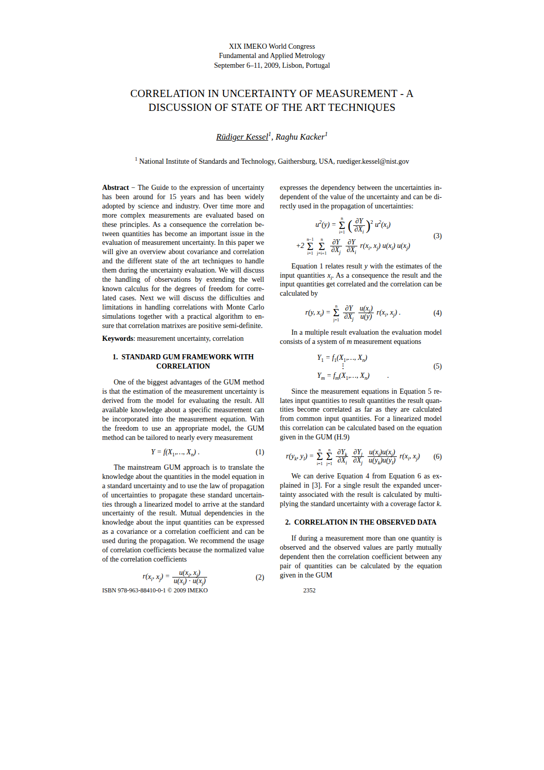XIX IMEKO World Congress
Fundamental and Applied Metrology
September 6–11, 2009, Lisbon, Portugal
CORRELATION IN UNCERTAINTY OF MEASUREMENT - A DISCUSSION OF STATE OF THE ART TECHNIQUES
Rüdiger Kessel1, Raghu Kacker1
1 National Institute of Standards and Technology, Gaithersburg, USA, ruediger.kessel@nist.gov
Abstract − The Guide to the expression of uncertainty has been around for 15 years and has been widely adopted by science and industry. Over time more and more complex measurements are evaluated based on these principles. As a consequence the correlation between quantities has become an important issue in the evaluation of measurement uncertainty. In this paper we will give an overview about covariance and correlation and the different state of the art techniques to handle them during the uncertainty evaluation. We will discuss the handling of observations by extending the well known calculus for the degrees of freedom for correlated cases. Next we will discuss the difficulties and limitations in handling correlations with Monte Carlo simulations together with a practical algorithm to ensure that correlation matrixes are positive semi-definite.
Keywords: measurement uncertainty, correlation
1. Standard GUM framework with correlation
One of the biggest advantages of the GUM method is that the estimation of the measurement uncertainty is derived from the model for evaluating the result. All available knowledge about a specific measurement can be incorporated into the measurement equation. With the freedom to use an appropriate model, the GUM method can be tailored to nearly every measurement
Y = f(X 1,…, Xn) .
(1)
The mainstream GUM approach is to translate the knowledge about the quantities in the model equation in a standard uncertainty and to use the law of propagation of uncertainties to propagate these standard uncertainties through a linearized model to arrive at the standard uncertainty of the result. Mutual dependencies in the knowledge about the input quantities can be expressed as a covariance or a correlation coefficient and can be used during the propagation. We recommend the usage of correlation coefficients because the normalized value of the correlation coefficients
r(xi, xj) = u(xi, xj) u(xi) · u(xj)
(2)
expresses the dependency between the uncertainties independent of the value of the uncertainty and can be directly used in the propagation of uncertainties:
u2(y) = nΣi=1 (∂Y∂Xi) 2 u2(xi)
+2 n−1 Σi=1 nΣj=i+1 ∂Y∂Xj ∂Y∂Xi r(xi, xj) u(xi) u(xj)
(3)
Equation 1 relates result y with the estimates of the input quantities xi. As a consequence the result and the input quantities get correlated and the correlation can be calculated by
r(y, xi) = nΣj=1 ∂Y∂Xj u(xj) u(y) r(xi, xj) .
(4)
In a multiple result evaluation the evaluation model consists of a system of m measurement equations
Y 1 = f 1(X 1,…, Xn) ⋮ Ym = fm(X 1,…, Xn) .
(5)
Since the measurement equations in Equation 5 relates input quantities to result quantities the result quantities become correlated as far as they are calculated from common input quantities. For a linearized model this correlation can be calculated based on the equation given in the GUM (H.9)
r(yk, yl) = nΣi=1 nΣj=1 ∂Yk∂Xi ∂Yl∂Xj u(xi) u(xj) u(yk) u(yl) r(xi, xj)
(6)
We can derive Equation 4 from Equation 6 as explained in [3]. For a single result the expanded uncertainty associated with the result is calculated by multiplying the standard uncertainty with a coverage factor k.
2. Correlation in the observed data
If during a measurement more than one quantity is observed and the observed values are partly mutually dependent then the correlation coefficient between any pair of quantities can be calculated by the equation given in the GUM
ISBN 978-963-88410-0-1 © 2009 IMEKO
2352